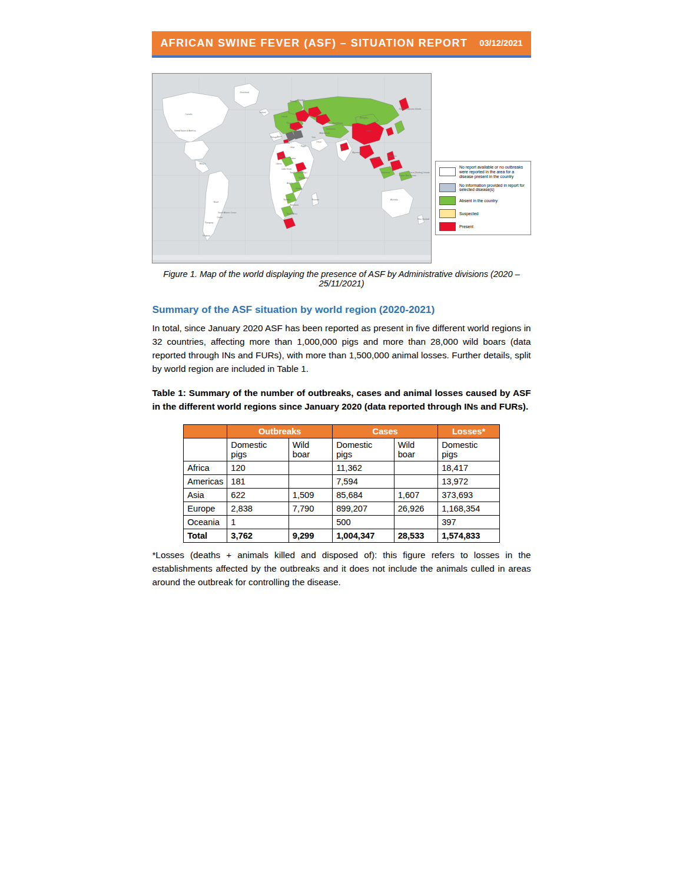AFRICAN SWINE FEVER (ASF) – SITUATION REPORT 03/12/2021
Greenland Canada United States of America Mexico Brazil Paraguay Uruguay Iceland Norway Sweden Ireland France Italy Portugal Spain Tunisia Libya Egypt Niger Sudan Liberia Cabo Verde South Sudan (Rep.) Seychelles Angola Zambia Namibia Botswana South Africa Reunion Oman Iraq Afghanistan Uzbekistan Kazakhstan Mongolia China India Myanmar Vietnam Philippines Indonesia Papua New Guinea Australia New Zealand Northern Mariana Islands Cocos (Keeling) Islands South Atlantic Ocean Ocean
No report available or no outbreaks were reported in the area for a disease present in the country
No information provided in report for selected disease(s)
Absent in the country
Suspected
Present
Figure 1. Map of the world displaying the presence of ASF by Administrative divisions (2020 – 25/11/2021)
Summary of the ASF situation by world region (2020-2021)
In total, since January 2020 ASF has been reported as present in five different world regions in 32 countries, affecting more than 1,000,000 pigs and more than 28,000 wild boars (data reported through INs and FURs), with more than 1,500,000 animal losses. Further details, split by world region are included in Table 1.
Table 1: Summary of the number of outbreaks, cases and animal losses caused by ASF in the different world regions since January 2020 (data reported through INs and FURs).
| | Outbreaks | Cases | Losses* |
| --- | --- | --- | --- |
| | Domestic pigs | Wild boar | Domestic pigs | Wild boar | Domestic pigs |
| Africa | 120 | | 11,362 | | 18,417 |
| Americas | 181 | | 7,594 | | 13,972 |
| Asia | 622 | 1,509 | 85,684 | 1,607 | 373,693 |
| Europe | 2,838 | 7,790 | 899,207 | 26,926 | 1,168,354 |
| Oceania | 1 | | 500 | | 397 |
| Total | 3,762 | 9,299 | 1,004,347 | 28,533 | 1,574,833 |
*Losses (deaths + animals killed and disposed of): this figure refers to losses in the establishments affected by the outbreaks and it does not include the animals culled in areas around the outbreak for controlling the disease.